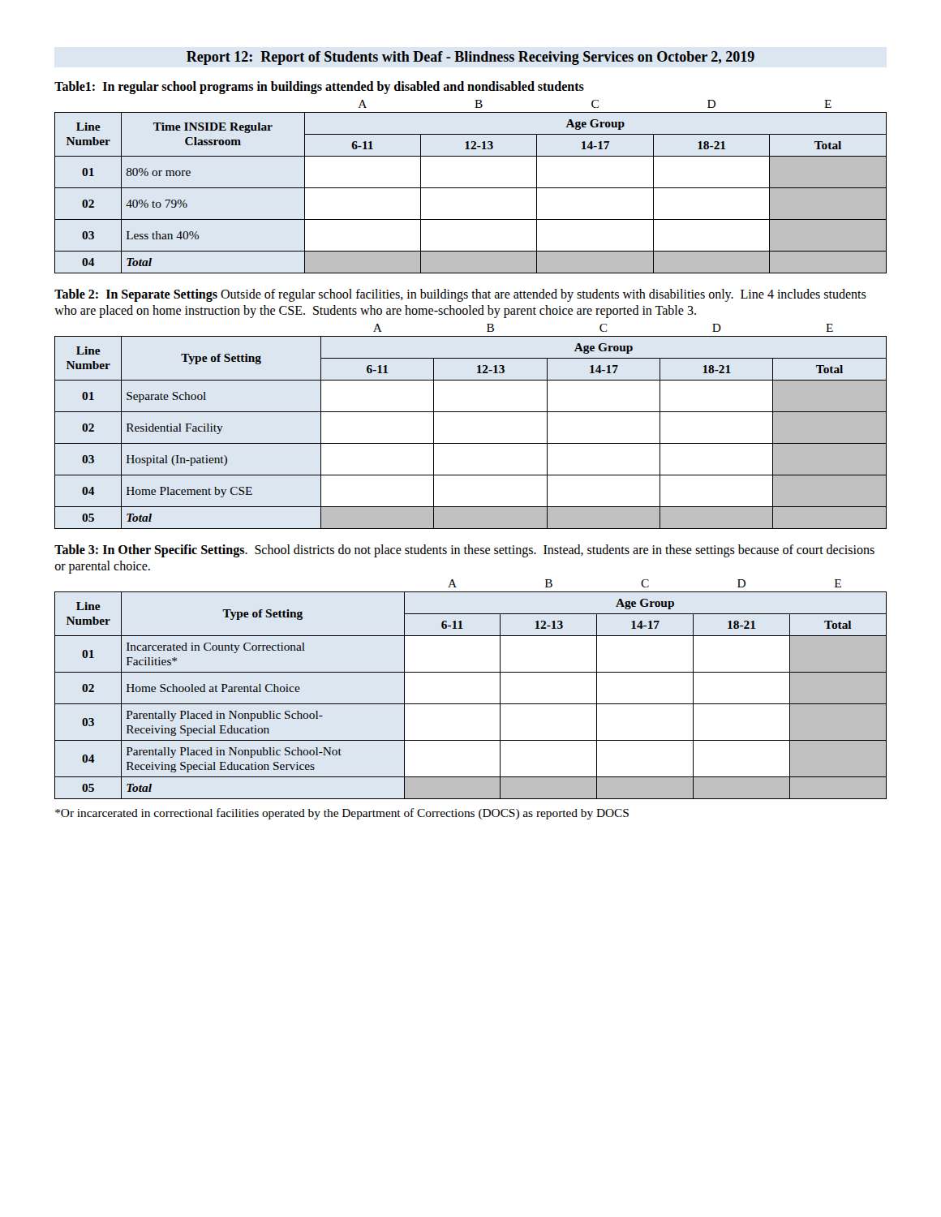Report 12: Report of Students with Deaf - Blindness Receiving Services on October 2, 2019
Table1: In regular school programs in buildings attended by disabled and nondisabled students
| | | A | B | C | D | E |
| Line Number | Time INSIDE Regular Classroom | Age Group |
| 6-11 | 12-13 | 14-17 | 18-21 | Total |
| 01 | 80% or more | | | | | |
| 02 | 40% to 79% | | | | | |
| 03 | Less than 40% | | | | | |
| 04 | Total | | | | | |
Table 2: In Separate Settings Outside of regular school facilities, in buildings that are attended by students with disabilities only. Line 4 includes students who are placed on home instruction by the CSE. Students who are home-schooled by parent choice are reported in Table 3.
| | | A | B | C | D | E |
| Line Number | Type of Setting | Age Group |
| 6-11 | 12-13 | 14-17 | 18-21 | Total |
| 01 | Separate School | | | | | |
| 02 | Residential Facility | | | | | |
| 03 | Hospital (In-patient) | | | | | |
| 04 | Home Placement by CSE | | | | | |
| 05 | Total | | | | | |
Table 3: In Other Specific Settings. School districts do not place students in these settings. Instead, students are in these settings because of court decisions or parental choice.
| | | A | B | C | D | E |
| Line Number | Type of Setting | Age Group |
| 6-11 | 12-13 | 14-17 | 18-21 | Total |
| 01 | Incarcerated in County Correctional Facilities* | | | | | |
| 02 | Home Schooled at Parental Choice | | | | | |
| 03 | Parentally Placed in Nonpublic School- Receiving Special Education | | | | | |
| 04 | Parentally Placed in Nonpublic School-Not Receiving Special Education Services | | | | | |
| 05 | Total | | | | | |
*Or incarcerated in correctional facilities operated by the Department of Corrections (DOCS) as reported by DOCS